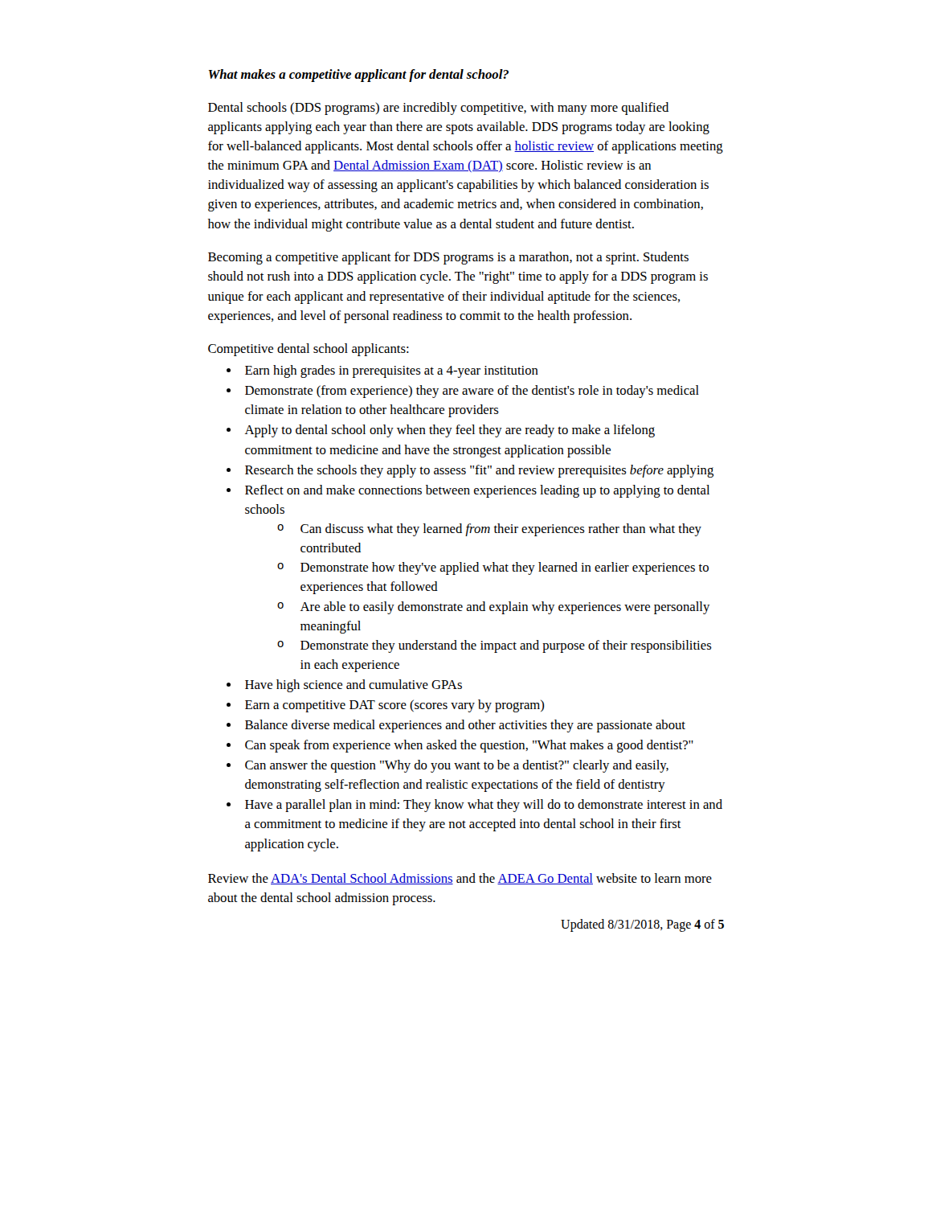What makes a competitive applicant for dental school?
Dental schools (DDS programs) are incredibly competitive, with many more qualified applicants applying each year than there are spots available. DDS programs today are looking for well-balanced applicants. Most dental schools offer a holistic review of applications meeting the minimum GPA and Dental Admission Exam (DAT) score. Holistic review is an individualized way of assessing an applicant's capabilities by which balanced consideration is given to experiences, attributes, and academic metrics and, when considered in combination, how the individual might contribute value as a dental student and future dentist.
Becoming a competitive applicant for DDS programs is a marathon, not a sprint. Students should not rush into a DDS application cycle. The "right" time to apply for a DDS program is unique for each applicant and representative of their individual aptitude for the sciences, experiences, and level of personal readiness to commit to the health profession.
Competitive dental school applicants:
Earn high grades in prerequisites at a 4-year institution
Demonstrate (from experience) they are aware of the dentist's role in today's medical climate in relation to other healthcare providers
Apply to dental school only when they feel they are ready to make a lifelong commitment to medicine and have the strongest application possible
Research the schools they apply to assess "fit" and review prerequisites before applying
Reflect on and make connections between experiences leading up to applying to dental schools
Can discuss what they learned from their experiences rather than what they contributed
Demonstrate how they've applied what they learned in earlier experiences to experiences that followed
Are able to easily demonstrate and explain why experiences were personally meaningful
Demonstrate they understand the impact and purpose of their responsibilities in each experience
Have high science and cumulative GPAs
Earn a competitive DAT score (scores vary by program)
Balance diverse medical experiences and other activities they are passionate about
Can speak from experience when asked the question, "What makes a good dentist?"
Can answer the question "Why do you want to be a dentist?" clearly and easily, demonstrating self-reflection and realistic expectations of the field of dentistry
Have a parallel plan in mind: They know what they will do to demonstrate interest in and a commitment to medicine if they are not accepted into dental school in their first application cycle.
Review the ADA's Dental School Admissions and the ADEA Go Dental website to learn more about the dental school admission process.
Updated 8/31/2018, Page 4 of 5